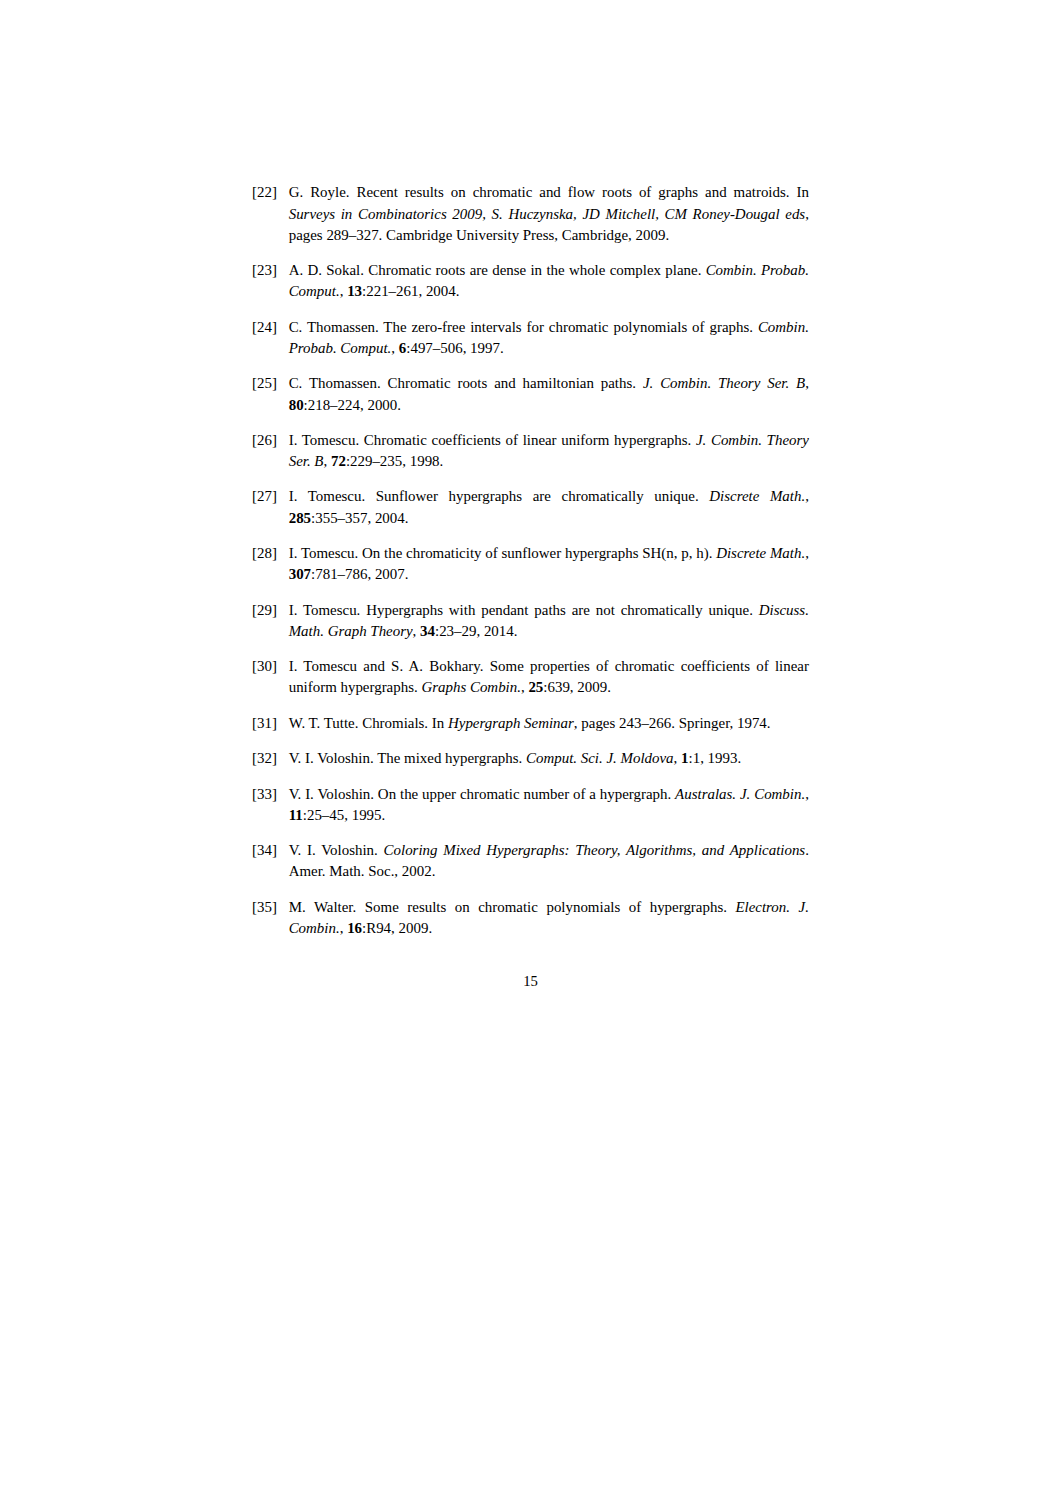[22] G. Royle. Recent results on chromatic and flow roots of graphs and matroids. In Surveys in Combinatorics 2009, S. Huczynska, JD Mitchell, CM Roney-Dougal eds, pages 289–327. Cambridge University Press, Cambridge, 2009.
[23] A. D. Sokal. Chromatic roots are dense in the whole complex plane. Combin. Probab. Comput., 13:221–261, 2004.
[24] C. Thomassen. The zero-free intervals for chromatic polynomials of graphs. Combin. Probab. Comput., 6:497–506, 1997.
[25] C. Thomassen. Chromatic roots and hamiltonian paths. J. Combin. Theory Ser. B, 80:218–224, 2000.
[26] I. Tomescu. Chromatic coefficients of linear uniform hypergraphs. J. Combin. Theory Ser. B, 72:229–235, 1998.
[27] I. Tomescu. Sunflower hypergraphs are chromatically unique. Discrete Math., 285:355–357, 2004.
[28] I. Tomescu. On the chromaticity of sunflower hypergraphs SH(n, p, h). Discrete Math., 307:781–786, 2007.
[29] I. Tomescu. Hypergraphs with pendant paths are not chromatically unique. Discuss. Math. Graph Theory, 34:23–29, 2014.
[30] I. Tomescu and S. A. Bokhary. Some properties of chromatic coefficients of linear uniform hypergraphs. Graphs Combin., 25:639, 2009.
[31] W. T. Tutte. Chromials. In Hypergraph Seminar, pages 243–266. Springer, 1974.
[32] V. I. Voloshin. The mixed hypergraphs. Comput. Sci. J. Moldova, 1:1, 1993.
[33] V. I. Voloshin. On the upper chromatic number of a hypergraph. Australas. J. Combin., 11:25–45, 1995.
[34] V. I. Voloshin. Coloring Mixed Hypergraphs: Theory, Algorithms, and Applications. Amer. Math. Soc., 2002.
[35] M. Walter. Some results on chromatic polynomials of hypergraphs. Electron. J. Combin., 16:R94, 2009.
15